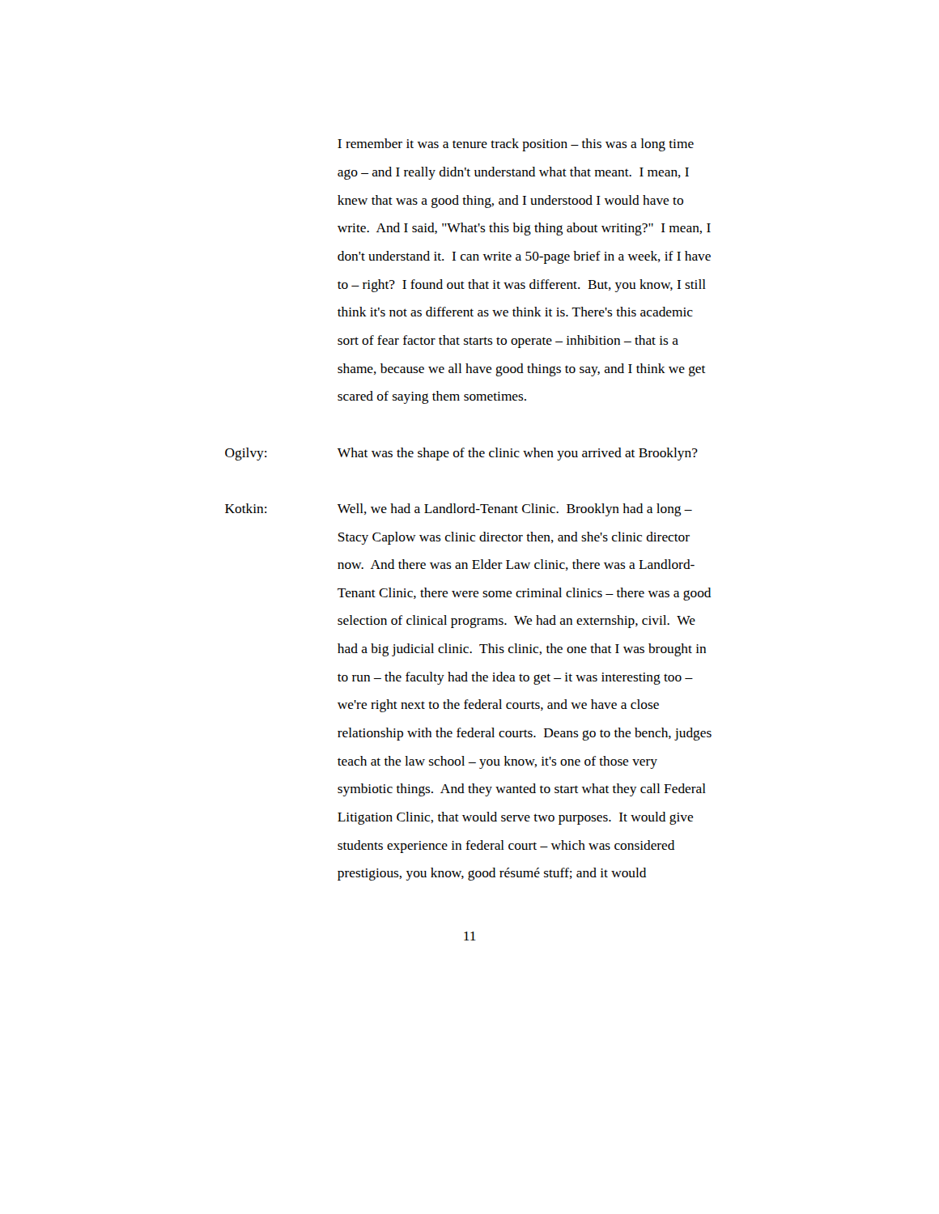I remember it was a tenure track position – this was a long time ago – and I really didn't understand what that meant. I mean, I knew that was a good thing, and I understood I would have to write. And I said, "What's this big thing about writing?" I mean, I don't understand it. I can write a 50-page brief in a week, if I have to – right? I found out that it was different. But, you know, I still think it's not as different as we think it is. There's this academic sort of fear factor that starts to operate – inhibition – that is a shame, because we all have good things to say, and I think we get scared of saying them sometimes.
Ogilvy:
What was the shape of the clinic when you arrived at Brooklyn?
Kotkin:
Well, we had a Landlord-Tenant Clinic. Brooklyn had a long – Stacy Caplow was clinic director then, and she's clinic director now. And there was an Elder Law clinic, there was a Landlord-Tenant Clinic, there were some criminal clinics – there was a good selection of clinical programs. We had an externship, civil. We had a big judicial clinic. This clinic, the one that I was brought in to run – the faculty had the idea to get – it was interesting too – we're right next to the federal courts, and we have a close relationship with the federal courts. Deans go to the bench, judges teach at the law school – you know, it's one of those very symbiotic things. And they wanted to start what they call Federal Litigation Clinic, that would serve two purposes. It would give students experience in federal court – which was considered prestigious, you know, good résumé stuff; and it would
11